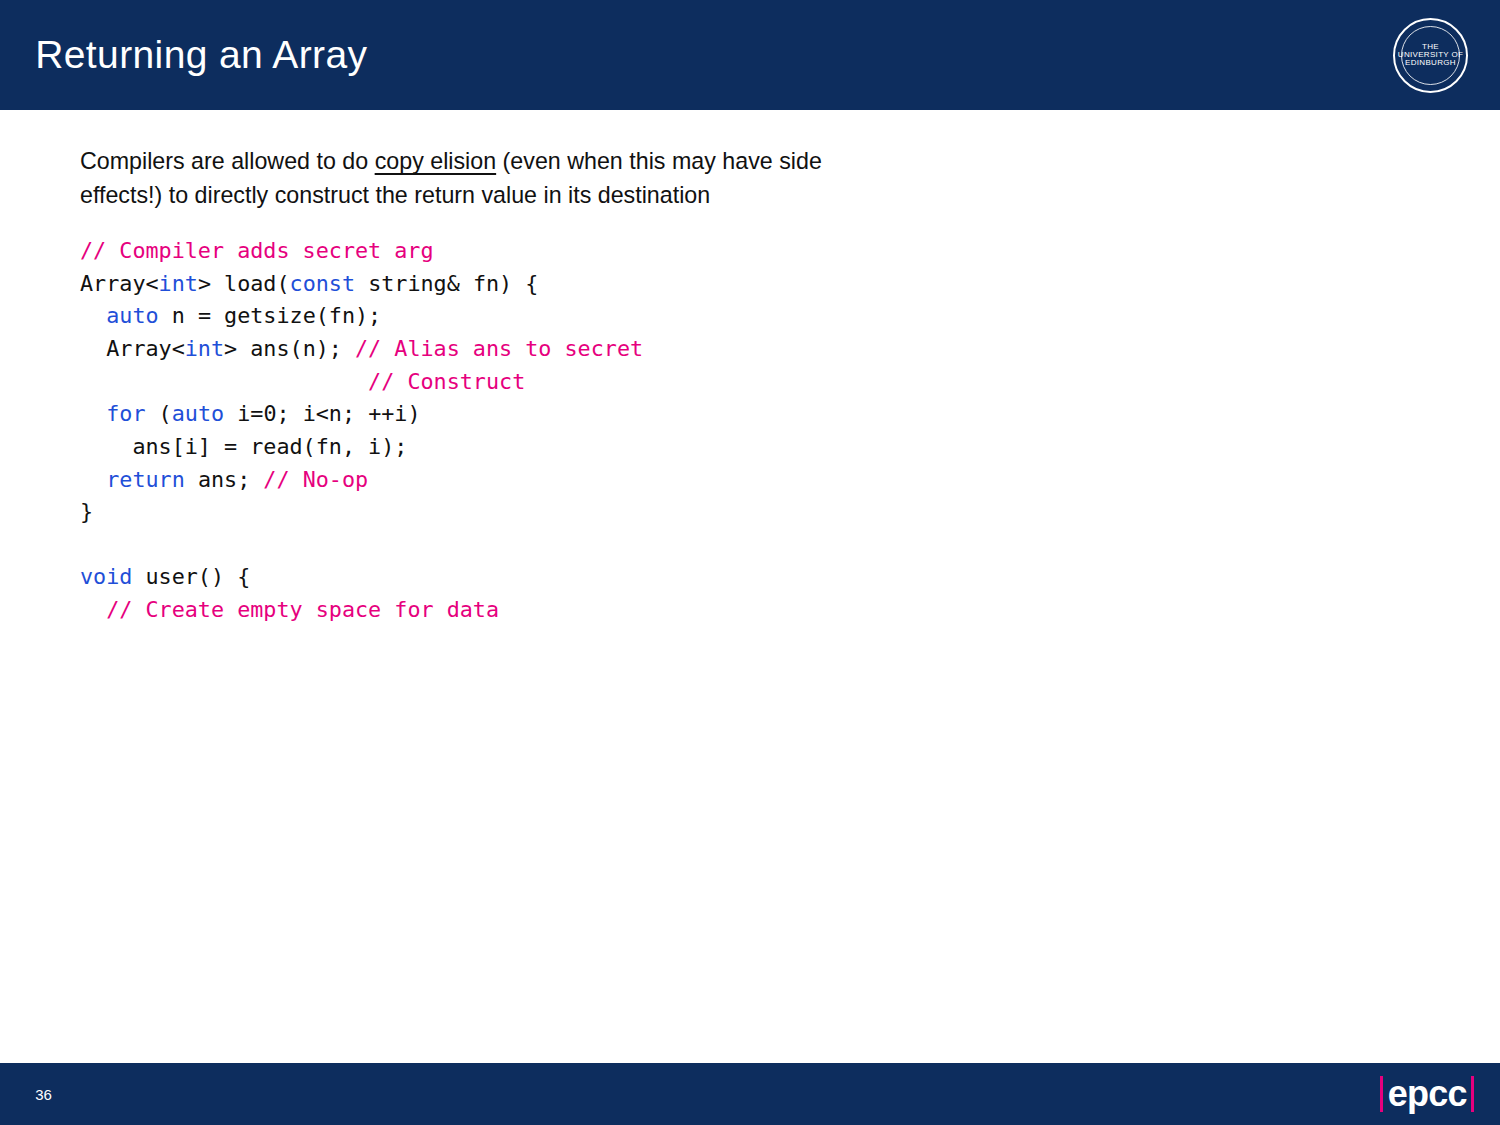Returning an Array
The University of Edinburgh
Compilers are allowed to do copy elision (even when this may have side effects!) to directly construct the return value in its destination
// Compiler adds secret arg
Array<int> load(const string& fn) {
   auto n = getsize(fn);
  Array<int> ans(n); // Alias ans to secret
                       // Construct
   for (auto i=0; i<n; ++i)
    ans[i] = read(fn, i);
   return ans; // No-op
}

void user() {
   // Create empty space for data
36 epcc